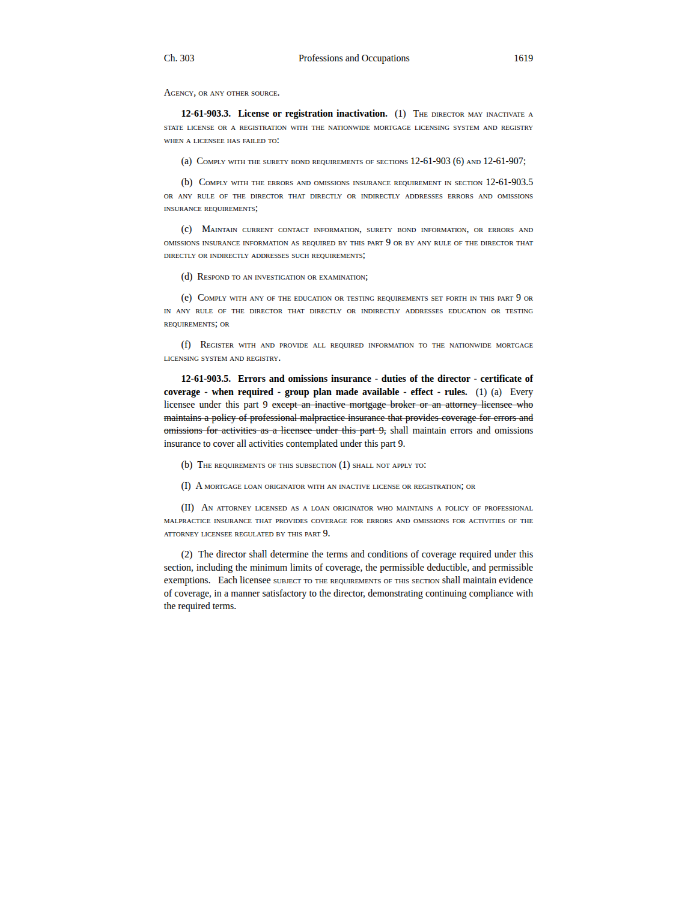Ch. 303
Professions and Occupations
1619
Agency, or any other source.
12-61-903.3. License or registration inactivation. (1) The director may inactivate a state license or a registration with the nationwide mortgage licensing system and registry when a licensee has failed to:
(a) Comply with the surety bond requirements of sections 12-61-903 (6) and 12-61-907;
(b) Comply with the errors and omissions insurance requirement in section 12-61-903.5 or any rule of the director that directly or indirectly addresses errors and omissions insurance requirements;
(c) Maintain current contact information, surety bond information, or errors and omissions insurance information as required by this part 9 or by any rule of the director that directly or indirectly addresses such requirements;
(d) Respond to an investigation or examination;
(e) Comply with any of the education or testing requirements set forth in this part 9 or in any rule of the director that directly or indirectly addresses education or testing requirements; or
(f) Register with and provide all required information to the nationwide mortgage licensing system and registry.
12-61-903.5. Errors and omissions insurance - duties of the director - certificate of coverage - when required - group plan made available - effect - rules. (1) (a) Every licensee under this part 9 except an inactive mortgage broker or an attorney licensee who maintains a policy of professional malpractice insurance that provides coverage for errors and omissions for activities as a licensee under this part 9, shall maintain errors and omissions insurance to cover all activities contemplated under this part 9.
(b) The requirements of this subsection (1) shall not apply to:
(I) A mortgage loan originator with an inactive license or registration; or
(II) An attorney licensed as a loan originator who maintains a policy of professional malpractice insurance that provides coverage for errors and omissions for activities of the attorney licensee regulated by this part 9.
(2) The director shall determine the terms and conditions of coverage required under this section, including the minimum limits of coverage, the permissible deductible, and permissible exemptions. Each licensee subject to the requirements of this section shall maintain evidence of coverage, in a manner satisfactory to the director, demonstrating continuing compliance with the required terms.